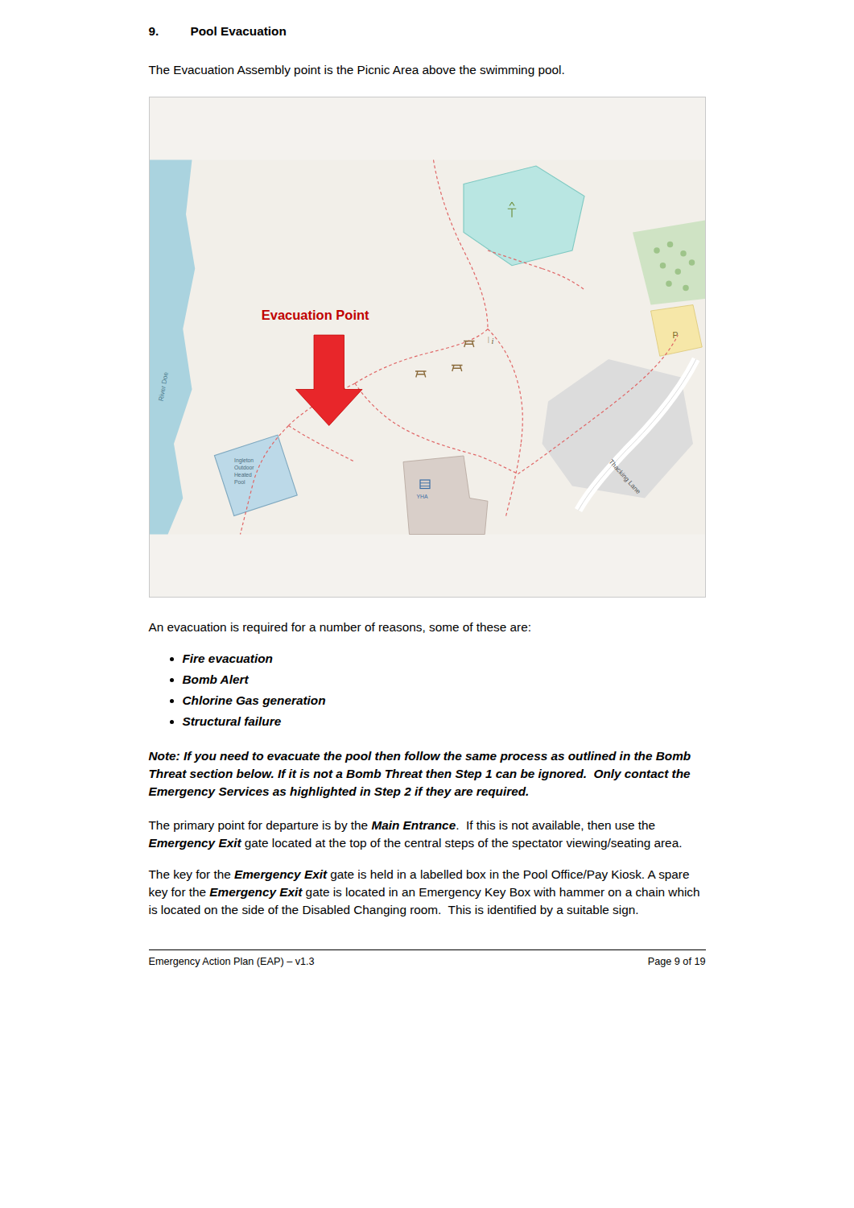9. Pool Evacuation
The Evacuation Assembly point is the Picnic Area above the swimming pool.
River Doe P Thacking Lane Ingleton Outdoor Heated Pool YHA i | Evacuation Point
An evacuation is required for a number of reasons, some of these are:
Fire evacuation
Bomb Alert
Chlorine Gas generation
Structural failure
Note: If you need to evacuate the pool then follow the same process as outlined in the Bomb Threat section below. If it is not a Bomb Threat then Step 1 can be ignored. Only contact the Emergency Services as highlighted in Step 2 if they are required.
The primary point for departure is by the Main Entrance. If this is not available, then use the Emergency Exit gate located at the top of the central steps of the spectator viewing/seating area.
The key for the Emergency Exit gate is held in a labelled box in the Pool Office/Pay Kiosk. A spare key for the Emergency Exit gate is located in an Emergency Key Box with hammer on a chain which is located on the side of the Disabled Changing room. This is identified by a suitable sign.
Emergency Action Plan (EAP) – v1.3 Page 9 of 19